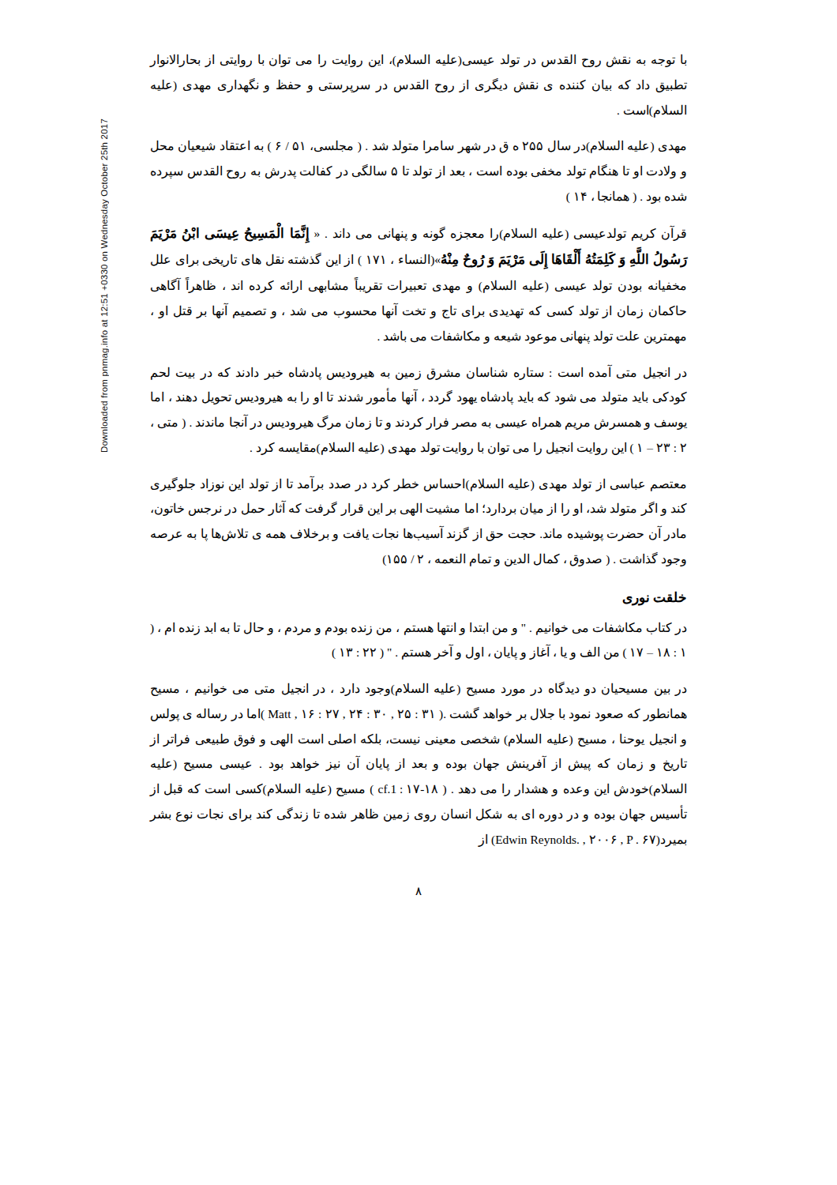Downloaded from pnmag.info at 12:51 +0330 on Wednesday October 25th 2017
با توجه به نقش روح القدس در تولد عیسی(علیه السلام)، این روایت را می توان با روایتی از بحارالانوار تطبیق داد که بیان کننده ی نقش دیگری از روح القدس در سرپرستی و حفظ و نگهداری مهدی (علیه السلام)است .
مهدی (علیه السلام)در سال ۲۵۵ ه ق در شهر سامرا متولد شد . ( مجلسی، ۵۱ / ۶ ) به اعتقاد شیعیان محل و ولادت او تا هنگام تولد مخفی بوده است ، بعد از تولد تا ۵ سالگی در کفالت پدرش به روح القدس سپرده شده بود . ( همانجا ، ۱۴ )
قرآن کریم تولدعیسی (علیه السلام)را معجزه گونه و پنهانی می داند . « إِنَّمَا الْمَسِیحُ عِیسَى ابْنُ مَرْیَمَ رَسُولُ اللَّهِ وَ کَلِمَتُهُ أَلْقَاهَا إِلَى مَرْیَمَ وَ رُوحٌ مِنْهُ»(النساء ، ۱۷۱ ) از این گذشته نقل های تاریخی برای علل مخفیانه بودن تولد عیسی (علیه السلام) و مهدی تعبیرات تقریباً مشابهی ارائه کرده اند ، ظاهراً آگاهی حاکمان زمان از تولد کسی که تهدیدی برای تاج و تخت آنها محسوب می شد ، و تصمیم آنها بر قتل او ، مهمترین علت تولد پنهانی موعود شیعه و مکاشفات می باشد .
در انجیل متی آمده است : ستاره شناسان مشرق زمین به هیرودیس پادشاه خبر دادند که در بیت لحم کودکی باید متولد می شود که باید پادشاه یهود گردد ، آنها مأمور شدند تا او را به هیرودیس تحویل دهند ، اما یوسف و همسرش مریم همراه عیسی به مصر فرار کردند و تا زمان مرگ هیرودیس در آنجا ماندند . ( متی ، ۲ : ۲۳ – ۱ ) این روایت انجیل را می توان با روایت تولد مهدی (علیه السلام)مقایسه کرد .
معتصم عباسی از تولد مهدی (علیه السلام)احساس خطر کرد در صدد برآمد تا از تولد این نوزاد جلوگیری کند و اگر متولد شد، او را از میان بردارد؛ اما مشیت الهی بر این قرار گرفت که آثار حمل در نرجس خاتون، مادر آن حضرت پوشیده ماند. حجت حق از گزند آسیب‌ها نجات یافت و برخلاف همه ی تلاش‌ها پا به عرصه وجود گذاشت . ( صدوق ، کمال الدین و تمام النعمه ، ۲ / ۱۵۵)
خلقت نوری
در کتاب مکاشفات می خوانیم . " و من ابتدا و انتها هستم ، من زنده بودم و مردم ، و حال تا به ابد زنده ام ، ( ۱ : ۱۸ – ۱۷ ) من الف و یا ، آغاز و پایان ، اول و آخر هستم . " ( ۲۲ : ۱۳ )
در بین مسیحیان دو دیدگاه در مورد مسیح (علیه السلام)وجود دارد ، در انجیل متی می خوانیم ، مسیح همانطور که صعود نمود با جلال بر خواهد گشت .( ۳۱ : ۲۵ , ۳۰ : ۲۴ , ۲۷ : ۱۶ , Matt )اما در رساله ی پولس و انجیل یوحنا ، مسیح (علیه السلام) شخصی معینی نیست، بلکه اصلی است الهی و فوق طبیعی فراتر از تاریخ و زمان که پیش از آفرینش جهان بوده و بعد از پایان آن نیز خواهد بود . عیسی مسیح (علیه السلام)خودش این وعده و هشدار را می دهد . ( cf.1 : ۱۷-۱۸ ) مسیح (علیه السلام)کسی است که قبل از تأسیس جهان بوده و در دوره ای به شکل انسان روی زمین ظاهر شده تا زندگی کند برای نجات نوع بشر بمیرد(Edwin Reynolds. , ۲۰۰۶ , P . ۶۷) از
۸